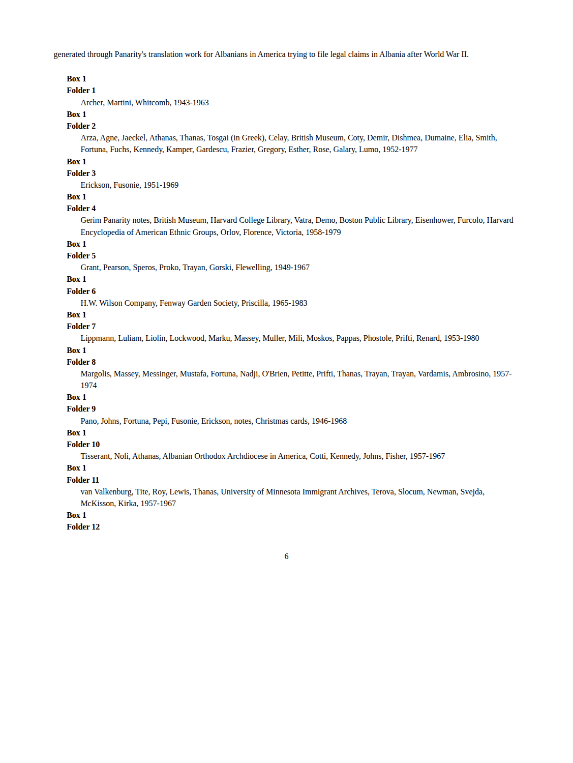generated through Panarity's translation work for Albanians in America trying to file legal claims in Albania after World War II.
Box 1
Folder 1
Archer, Martini, Whitcomb, 1943-1963
Box 1
Folder 2
Arza, Agne, Jaeckel, Athanas, Thanas, Tosgai (in Greek), Celay, British Museum, Coty, Demir, Dishmea, Dumaine, Elia, Smith, Fortuna, Fuchs, Kennedy, Kamper, Gardescu, Frazier, Gregory, Esther, Rose, Galary, Lumo, 1952-1977
Box 1
Folder 3
Erickson, Fusonie, 1951-1969
Box 1
Folder 4
Gerim Panarity notes, British Museum, Harvard College Library, Vatra, Demo, Boston Public Library, Eisenhower, Furcolo, Harvard Encyclopedia of American Ethnic Groups, Orlov, Florence, Victoria, 1958-1979
Box 1
Folder 5
Grant, Pearson, Speros, Proko, Trayan, Gorski, Flewelling, 1949-1967
Box 1
Folder 6
H.W. Wilson Company, Fenway Garden Society, Priscilla, 1965-1983
Box 1
Folder 7
Lippmann, Luliam, Liolin, Lockwood, Marku, Massey, Muller, Mili, Moskos, Pappas, Phostole, Prifti, Renard, 1953-1980
Box 1
Folder 8
Margolis, Massey, Messinger, Mustafa, Fortuna, Nadji, O'Brien, Petitte, Prifti, Thanas, Trayan, Trayan, Vardamis, Ambrosino, 1957-1974
Box 1
Folder 9
Pano, Johns, Fortuna, Pepi, Fusonie, Erickson, notes, Christmas cards, 1946-1968
Box 1
Folder 10
Tisserant, Noli, Athanas, Albanian Orthodox Archdiocese in America, Cotti, Kennedy, Johns, Fisher, 1957-1967
Box 1
Folder 11
van Valkenburg, Tite, Roy, Lewis, Thanas, University of Minnesota Immigrant Archives, Terova, Slocum, Newman, Svejda, McKisson, Kirka, 1957-1967
Box 1
Folder 12
6